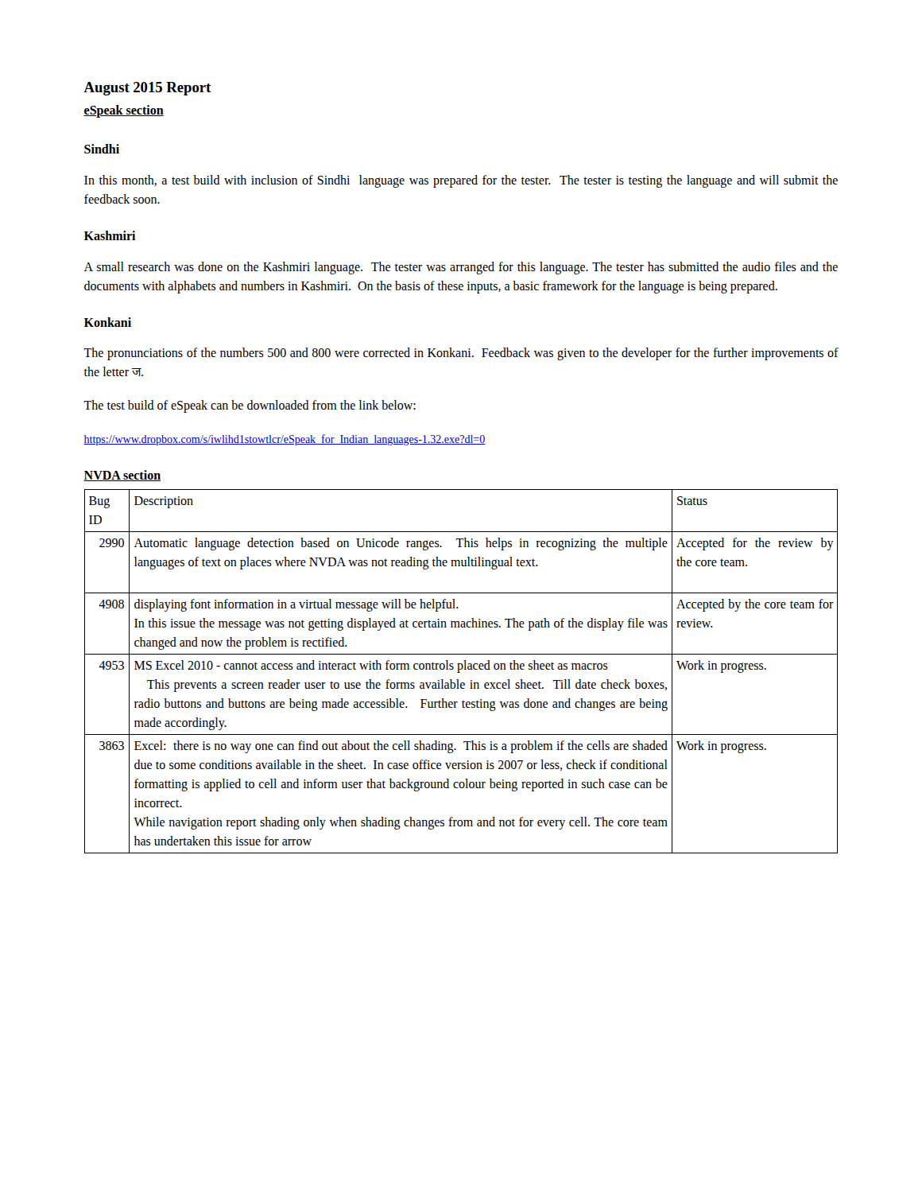August 2015 Report
eSpeak section
Sindhi
In this month, a test build with inclusion of Sindhi language was prepared for the tester. The tester is testing the language and will submit the feedback soon.
Kashmiri
A small research was done on the Kashmiri language. The tester was arranged for this language. The tester has submitted the audio files and the documents with alphabets and numbers in Kashmiri. On the basis of these inputs, a basic framework for the language is being prepared.
Konkani
The pronunciations of the numbers 500 and 800 were corrected in Konkani. Feedback was given to the developer for the further improvements of the letter ज.
The test build of eSpeak can be downloaded from the link below:
https://www.dropbox.com/s/iwlihd1stowtlcr/eSpeak_for_Indian_languages-1.32.exe?dl=0
NVDA section
| Bug ID | Description | Status |
| 2990 | Automatic language detection based on Unicode ranges. This helps in recognizing the multiple languages of text on places where NVDA was not reading the multilingual text. | Accepted for the review by the core team. |
| 4908 | displaying font information in a virtual message will be helpful. In this issue the message was not getting displayed at certain machines. The path of the display file was changed and now the problem is rectified. | Accepted by the core team for review. |
| 4953 | MS Excel 2010 - cannot access and interact with form controls placed on the sheet as macros This prevents a screen reader user to use the forms available in excel sheet. Till date check boxes, radio buttons and buttons are being made accessible. Further testing was done and changes are being made accordingly. | Work in progress. |
| 3863 | Excel: there is no way one can find out about the cell shading. This is a problem if the cells are shaded due to some conditions available in the sheet. In case office version is 2007 or less, check if conditional formatting is applied to cell and inform user that background colour being reported in such case can be incorrect. While navigation report shading only when shading changes from and not for every cell. The core team has undertaken this issue for arrow | Work in progress. |